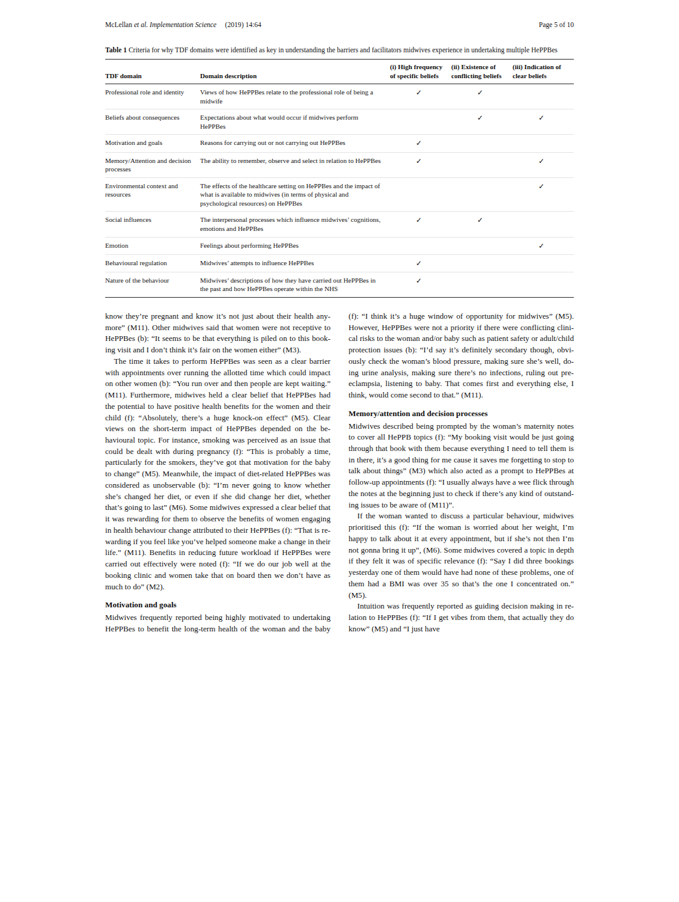McLellan et al. Implementation Science (2019) 14:64
Page 5 of 10
Table 1 Criteria for why TDF domains were identified as key in understanding the barriers and facilitators midwives experience in undertaking multiple HePPBes
| TDF domain | Domain description | (i) High frequency of specific beliefs | (ii) Existence of conflicting beliefs | (iii) Indication of clear beliefs |
| --- | --- | --- | --- | --- |
| Professional role and identity | Views of how HePPBes relate to the professional role of being a midwife | ✓ | ✓ | |
| Beliefs about consequences | Expectations about what would occur if midwives perform HePPBes | | ✓ | ✓ |
| Motivation and goals | Reasons for carrying out or not carrying out HePPBes | ✓ | | |
| Memory/Attention and decision processes | The ability to remember, observe and select in relation to HePPBes | ✓ | | ✓ |
| Environmental context and resources | The effects of the healthcare setting on HePPBes and the impact of what is available to midwives (in terms of physical and psychological resources) on HePPBes | | | ✓ |
| Social influences | The interpersonal processes which influence midwives’ cognitions, emotions and HePPBes | ✓ | ✓ | |
| Emotion | Feelings about performing HePPBes | | | ✓ |
| Behavioural regulation | Midwives’ attempts to influence HePPBes | ✓ | | |
| Nature of the behaviour | Midwives’ descriptions of how they have carried out HePPBes in the past and how HePPBes operate within the NHS | ✓ | | |
know they’re pregnant and know it’s not just about their health anymore” (M11). Other midwives said that women were not receptive to HePPBes (b): “It seems to be that everything is piled on to this booking visit and I don’t think it’s fair on the women either” (M3).
The time it takes to perform HePPBes was seen as a clear barrier with appointments over running the allotted time which could impact on other women (b): “You run over and then people are kept waiting.” (M11). Furthermore, midwives held a clear belief that HePPBes had the potential to have positive health benefits for the women and their child (f): “Absolutely, there’s a huge knock-on effect” (M5). Clear views on the short-term impact of HePPBes depended on the behavioural topic. For instance, smoking was perceived as an issue that could be dealt with during pregnancy (f): “This is probably a time, particularly for the smokers, they’ve got that motivation for the baby to change” (M5). Meanwhile, the impact of diet-related HePPBes was considered as unobservable (b): “I’m never going to know whether she’s changed her diet, or even if she did change her diet, whether that’s going to last” (M6). Some midwives expressed a clear belief that it was rewarding for them to observe the benefits of women engaging in health behaviour change attributed to their HePPBes (f): “That is rewarding if you feel like you’ve helped someone make a change in their life.” (M11). Benefits in reducing future workload if HePPBes were carried out effectively were noted (f): “If we do our job well at the booking clinic and women take that on board then we don’t have as much to do” (M2).
Motivation and goals
Midwives frequently reported being highly motivated to undertaking HePPBes to benefit the long-term health of the woman and the baby (f): “I think it’s a huge window of opportunity for midwives” (M5). However, HePPBes were not a priority if there were conflicting clinical risks to the woman and/or baby such as patient safety or adult/child protection issues (b): “I’d say it’s definitely secondary though, obviously check the woman’s blood pressure, making sure she’s well, doing urine analysis, making sure there’s no infections, ruling out pre-eclampsia, listening to baby. That comes first and everything else, I think, would come second to that.” (M11).
Memory/attention and decision processes
Midwives described being prompted by the woman’s maternity notes to cover all HePPB topics (f): “My booking visit would be just going through that book with them because everything I need to tell them is in there, it’s a good thing for me cause it saves me forgetting to stop to talk about things” (M3) which also acted as a prompt to HePPBes at follow-up appointments (f): “I usually always have a wee flick through the notes at the beginning just to check if there’s any kind of outstanding issues to be aware of (M11)”.
If the woman wanted to discuss a particular behaviour, midwives prioritised this (f): “If the woman is worried about her weight, I’m happy to talk about it at every appointment, but if she’s not then I’m not gonna bring it up”, (M6). Some midwives covered a topic in depth if they felt it was of specific relevance (f): “Say I did three bookings yesterday one of them would have had none of these problems, one of them had a BMI was over 35 so that’s the one I concentrated on.” (M5).
Intuition was frequently reported as guiding decision making in relation to HePPBes (f): “If I get vibes from them, that actually they do know” (M5) and “I just have